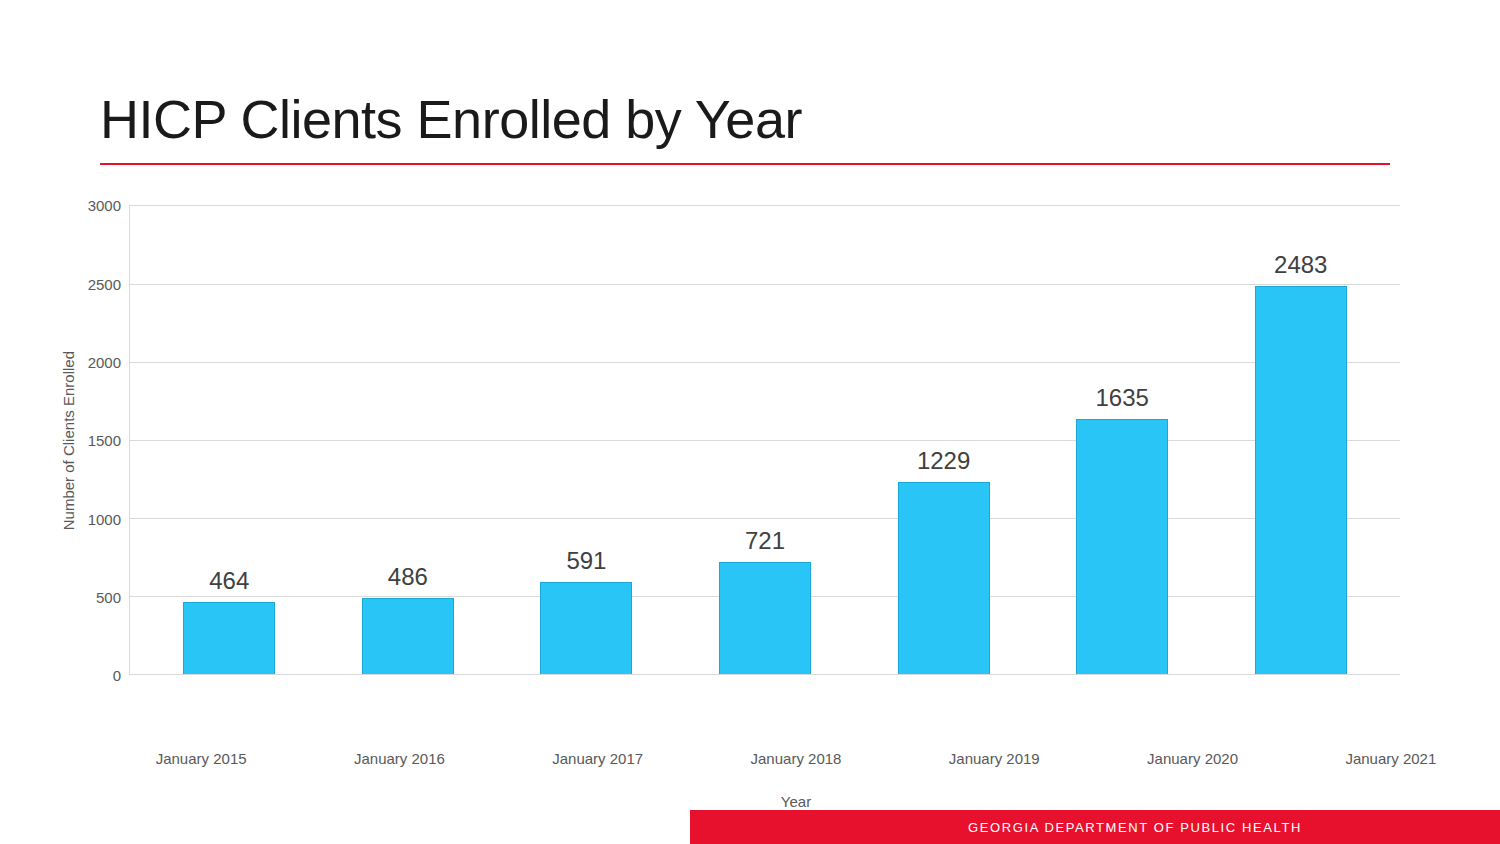HICP Clients Enrolled by Year
Number of Clients Enrolled
3000 2500 2000 1500 1000 500 0
464
486
591
721
1229
1635
2483
January 2015 January 2016 January 2017 January 2018 January 2019 January 2020 January 2021
Year
GEORGIA DEPARTMENT OF PUBLIC HEALTH